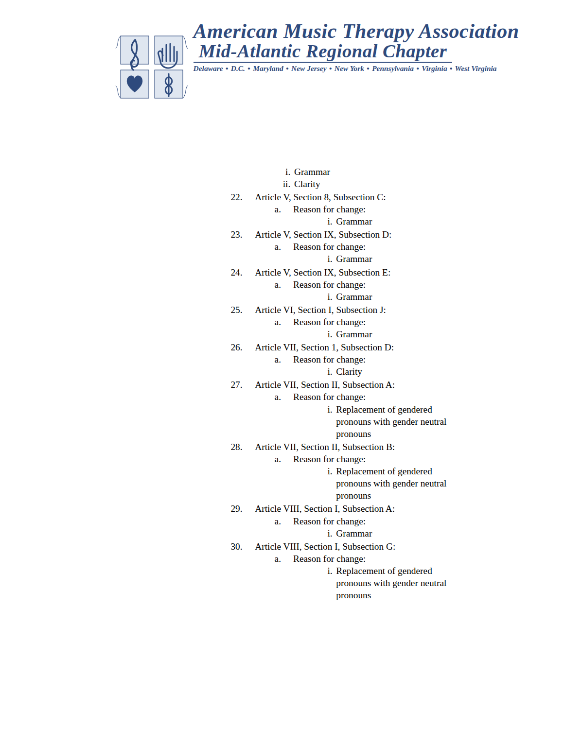American Music Therapy Association
Mid-Atlantic Regional Chapter
Delaware • D.C. • Maryland • New Jersey • New York • Pennsylvania • Virginia • West Virginia
i. Grammar
ii. Clarity
22. Article V, Section 8, Subsection C:
a. Reason for change:
i. Grammar
23. Article V, Section IX, Subsection D:
a. Reason for change:
i. Grammar
24. Article V, Section IX, Subsection E:
a. Reason for change:
i. Grammar
25. Article VI, Section I, Subsection J:
a. Reason for change:
i. Grammar
26. Article VII, Section 1, Subsection D:
a. Reason for change:
i. Clarity
27. Article VII, Section II, Subsection A:
a. Reason for change:
i. Replacement of gendered pronouns with gender neutral pronouns
28. Article VII, Section II, Subsection B:
a. Reason for change:
i. Replacement of gendered pronouns with gender neutral pronouns
29. Article VIII, Section I, Subsection A:
a. Reason for change:
i. Grammar
30. Article VIII, Section I, Subsection G:
a. Reason for change:
i. Replacement of gendered pronouns with gender neutral pronouns